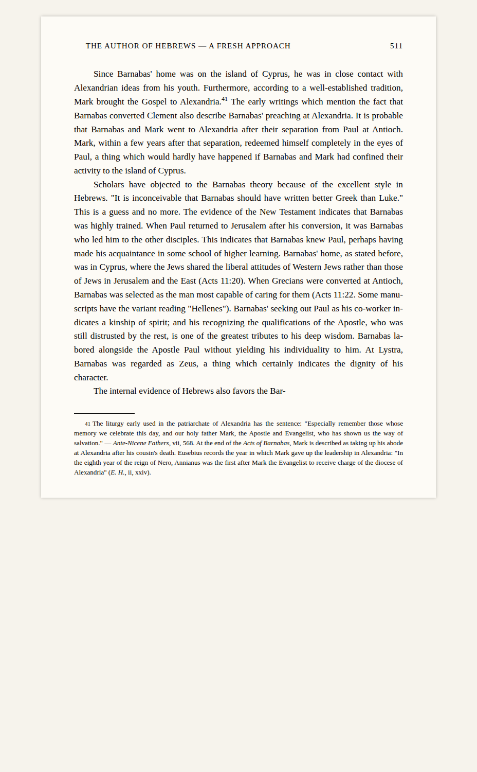The Author of Hebrews — A Fresh Approach 511
Since Barnabas' home was on the island of Cyprus, he was in close contact with Alexandrian ideas from his youth. Furthermore, according to a well-established tradition, Mark brought the Gospel to Alexandria.41 The early writings which mention the fact that Barnabas converted Clement also describe Barnabas' preaching at Alexandria. It is probable that Barnabas and Mark went to Alexandria after their separation from Paul at Antioch. Mark, within a few years after that separation, redeemed himself completely in the eyes of Paul, a thing which would hardly have happened if Barnabas and Mark had confined their activity to the island of Cyprus.
Scholars have objected to the Barnabas theory because of the excellent style in Hebrews. "It is inconceivable that Barnabas should have written better Greek than Luke." This is a guess and no more. The evidence of the New Testament indicates that Barnabas was highly trained. When Paul returned to Jerusalem after his conversion, it was Barnabas who led him to the other disciples. This indicates that Barnabas knew Paul, perhaps having made his acquaintance in some school of higher learning. Barnabas' home, as stated before, was in Cyprus, where the Jews shared the liberal attitudes of Western Jews rather than those of Jews in Jerusalem and the East (Acts 11:20). When Grecians were converted at Antioch, Barnabas was selected as the man most capable of caring for them (Acts 11:22. Some manuscripts have the variant reading "Hellenes"). Barnabas' seeking out Paul as his co-worker indicates a kinship of spirit; and his recognizing the qualifications of the Apostle, who was still distrusted by the rest, is one of the greatest tributes to his deep wisdom. Barnabas labored alongside the Apostle Paul without yielding his individuality to him. At Lystra, Barnabas was regarded as Zeus, a thing which certainly indicates the dignity of his character.
The internal evidence of Hebrews also favors the Bar-
41 The liturgy early used in the patriarchate of Alexandria has the sentence: "Especially remember those whose memory we celebrate this day, and our holy father Mark, the Apostle and Evangelist, who has shown us the way of salvation." — Ante-Nicene Fathers, vii, 568. At the end of the Acts of Barnabas, Mark is described as taking up his abode at Alexandria after his cousin's death. Eusebius records the year in which Mark gave up the leadership in Alexandria: "In the eighth year of the reign of Nero, Annianus was the first after Mark the Evangelist to receive charge of the diocese of Alexandria" (E. H., ii, xxiv).